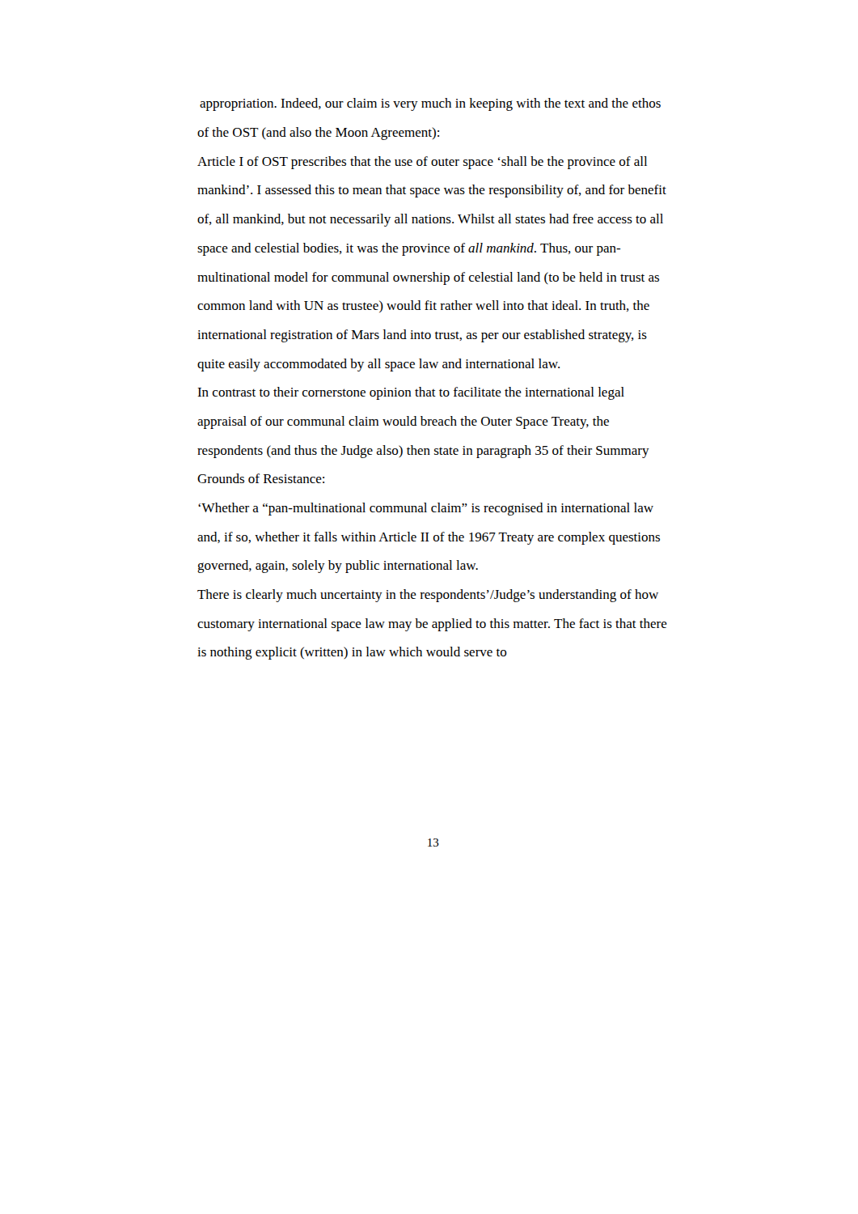appropriation. Indeed, our claim is very much in keeping with the text and the ethos of the OST (and also the Moon Agreement):
Article I of OST prescribes that the use of outer space ‘shall be the province of all mankind’. I assessed this to mean that space was the responsibility of, and for benefit of, all mankind, but not necessarily all nations. Whilst all states had free access to all space and celestial bodies, it was the province of all mankind. Thus, our pan-multinational model for communal ownership of celestial land (to be held in trust as common land with UN as trustee) would fit rather well into that ideal. In truth, the international registration of Mars land into trust, as per our established strategy, is quite easily accommodated by all space law and international law.
In contrast to their cornerstone opinion that to facilitate the international legal appraisal of our communal claim would breach the Outer Space Treaty, the respondents (and thus the Judge also) then state in paragraph 35 of their Summary Grounds of Resistance:
‘Whether a “pan-multinational communal claim” is recognised in international law and, if so, whether it falls within Article II of the 1967 Treaty are complex questions governed, again, solely by public international law.
There is clearly much uncertainty in the respondents’/Judge’s understanding of how customary international space law may be applied to this matter. The fact is that there is nothing explicit (written) in law which would serve to
13